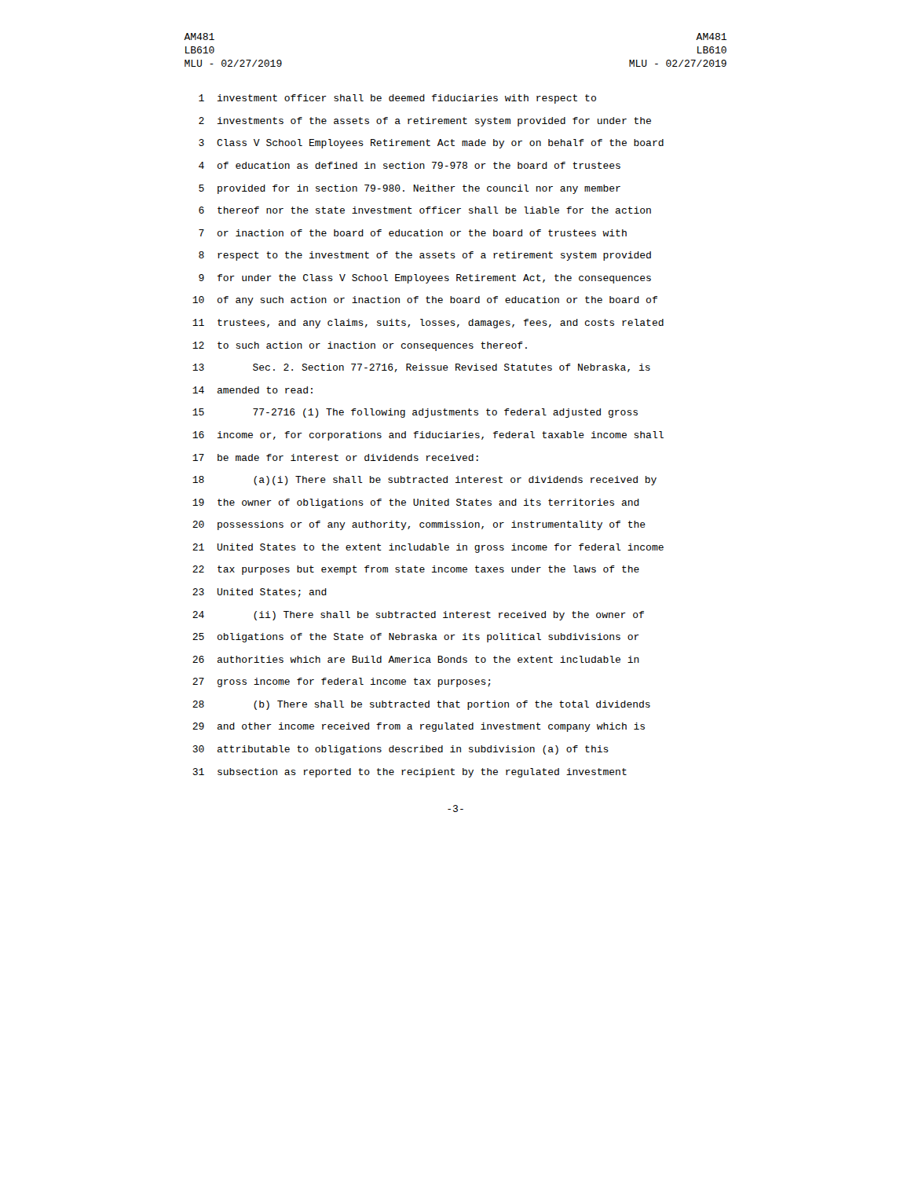AM481 LB610 MLU - 02/27/2019
AM481 LB610 MLU - 02/27/2019
investment officer shall be deemed fiduciaries with respect to
investments of the assets of a retirement system provided for under the
Class V School Employees Retirement Act made by or on behalf of the board
of education as defined in section 79-978 or the board of trustees
provided for in section 79-980. Neither the council nor any member
thereof nor the state investment officer shall be liable for the action
or inaction of the board of education or the board of trustees with
respect to the investment of the assets of a retirement system provided
for under the Class V School Employees Retirement Act, the consequences
of any such action or inaction of the board of education or the board of
trustees, and any claims, suits, losses, damages, fees, and costs related
to such action or inaction or consequences thereof.
Sec. 2. Section 77-2716, Reissue Revised Statutes of Nebraska, is
amended to read:
77-2716 (1) The following adjustments to federal adjusted gross
income or, for corporations and fiduciaries, federal taxable income shall
be made for interest or dividends received:
(a)(i) There shall be subtracted interest or dividends received by
the owner of obligations of the United States and its territories and
possessions or of any authority, commission, or instrumentality of the
United States to the extent includable in gross income for federal income
tax purposes but exempt from state income taxes under the laws of the
United States; and
(ii) There shall be subtracted interest received by the owner of
obligations of the State of Nebraska or its political subdivisions or
authorities which are Build America Bonds to the extent includable in
gross income for federal income tax purposes;
(b) There shall be subtracted that portion of the total dividends
and other income received from a regulated investment company which is
attributable to obligations described in subdivision (a) of this
subsection as reported to the recipient by the regulated investment
-3-